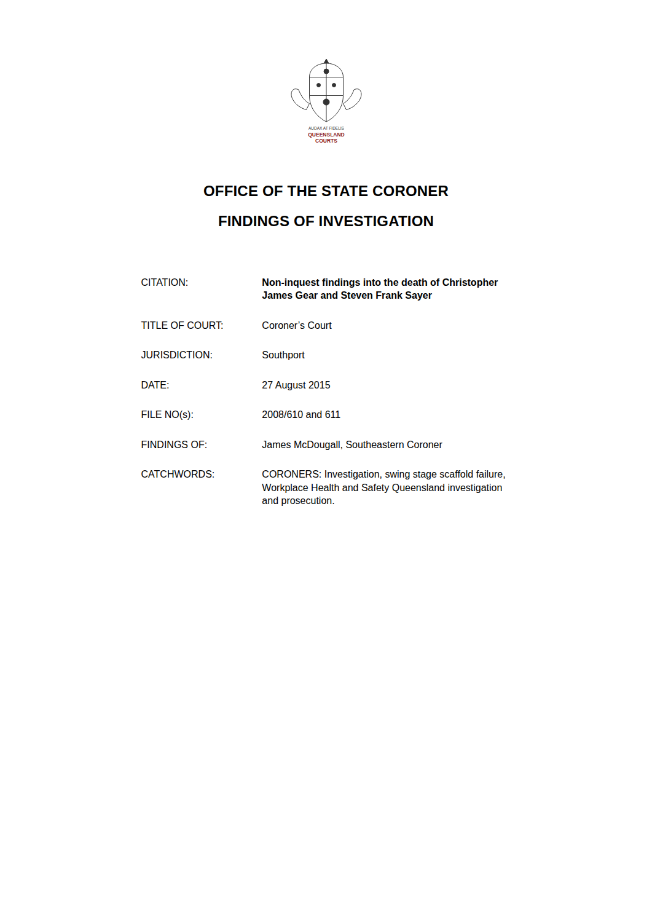OFFICE OF THE STATE CORONER
FINDINGS OF INVESTIGATION
| CITATION: | Non-inquest findings into the death of Christopher James Gear and Steven Frank Sayer |
| TITLE OF COURT: | Coroner’s Court |
| JURISDICTION: | Southport |
| DATE: | 27 August 2015 |
| FILE NO(s): | 2008/610 and 611 |
| FINDINGS OF: | James McDougall, Southeastern Coroner |
| CATCHWORDS: | CORONERS: Investigation, swing stage scaffold failure, Workplace Health and Safety Queensland investigation and prosecution. |